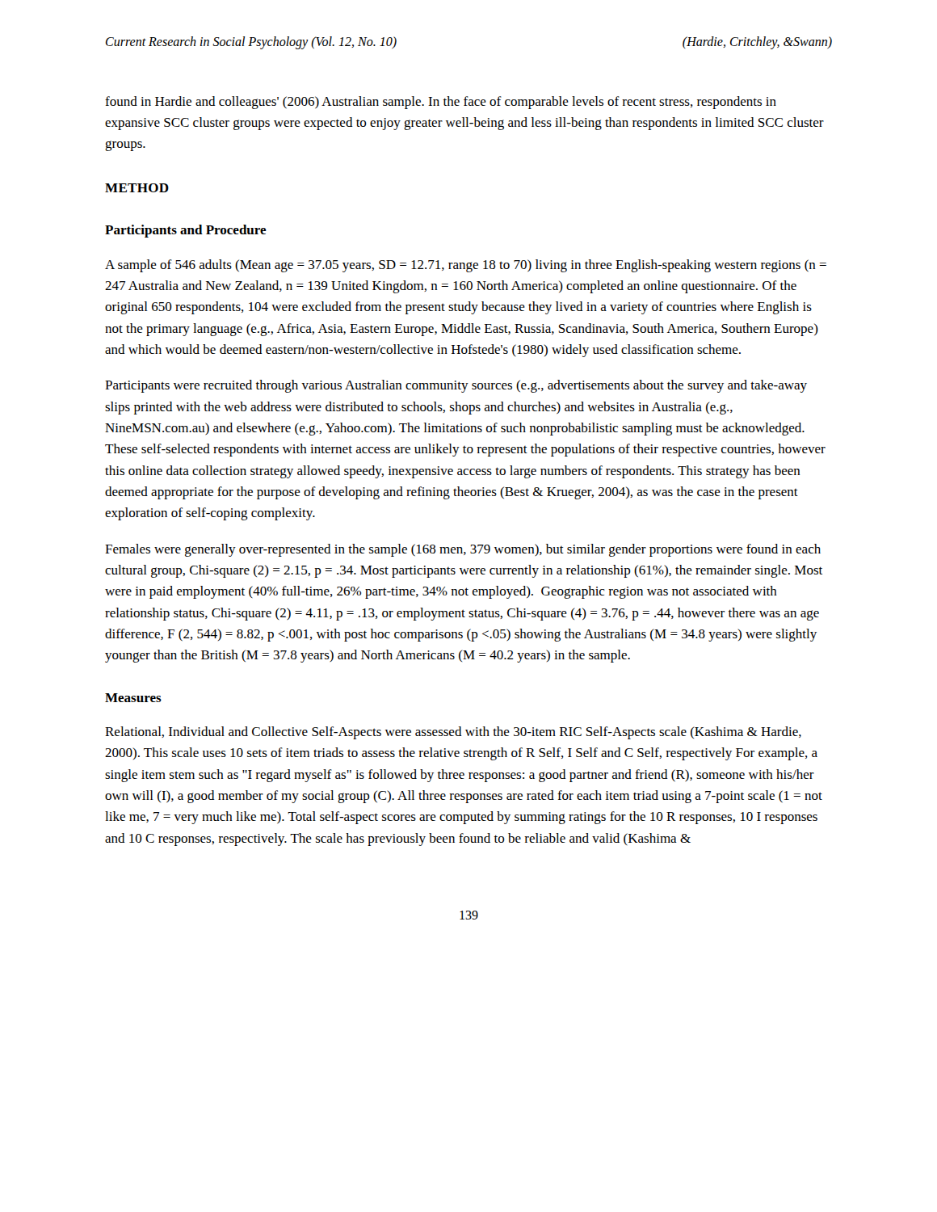Current Research in Social Psychology (Vol. 12, No. 10) (Hardie, Critchley, &Swann)
found in Hardie and colleagues' (2006) Australian sample. In the face of comparable levels of recent stress, respondents in expansive SCC cluster groups were expected to enjoy greater well-being and less ill-being than respondents in limited SCC cluster groups.
METHOD
Participants and Procedure
A sample of 546 adults (Mean age = 37.05 years, SD = 12.71, range 18 to 70) living in three English-speaking western regions (n = 247 Australia and New Zealand, n = 139 United Kingdom, n = 160 North America) completed an online questionnaire. Of the original 650 respondents, 104 were excluded from the present study because they lived in a variety of countries where English is not the primary language (e.g., Africa, Asia, Eastern Europe, Middle East, Russia, Scandinavia, South America, Southern Europe) and which would be deemed eastern/non-western/collective in Hofstede's (1980) widely used classification scheme.
Participants were recruited through various Australian community sources (e.g., advertisements about the survey and take-away slips printed with the web address were distributed to schools, shops and churches) and websites in Australia (e.g., NineMSN.com.au) and elsewhere (e.g., Yahoo.com). The limitations of such nonprobabilistic sampling must be acknowledged. These self-selected respondents with internet access are unlikely to represent the populations of their respective countries, however this online data collection strategy allowed speedy, inexpensive access to large numbers of respondents. This strategy has been deemed appropriate for the purpose of developing and refining theories (Best & Krueger, 2004), as was the case in the present exploration of self-coping complexity.
Females were generally over-represented in the sample (168 men, 379 women), but similar gender proportions were found in each cultural group, Chi-square (2) = 2.15, p = .34. Most participants were currently in a relationship (61%), the remainder single. Most were in paid employment (40% full-time, 26% part-time, 34% not employed). Geographic region was not associated with relationship status, Chi-square (2) = 4.11, p = .13, or employment status, Chi-square (4) = 3.76, p = .44, however there was an age difference, F (2, 544) = 8.82, p <.001, with post hoc comparisons (p <.05) showing the Australians (M = 34.8 years) were slightly younger than the British (M = 37.8 years) and North Americans (M = 40.2 years) in the sample.
Measures
Relational, Individual and Collective Self-Aspects were assessed with the 30-item RIC Self-Aspects scale (Kashima & Hardie, 2000). This scale uses 10 sets of item triads to assess the relative strength of R Self, I Self and C Self, respectively For example, a single item stem such as "I regard myself as" is followed by three responses: a good partner and friend (R), someone with his/her own will (I), a good member of my social group (C). All three responses are rated for each item triad using a 7-point scale (1 = not like me, 7 = very much like me). Total self-aspect scores are computed by summing ratings for the 10 R responses, 10 I responses and 10 C responses, respectively. The scale has previously been found to be reliable and valid (Kashima &
139